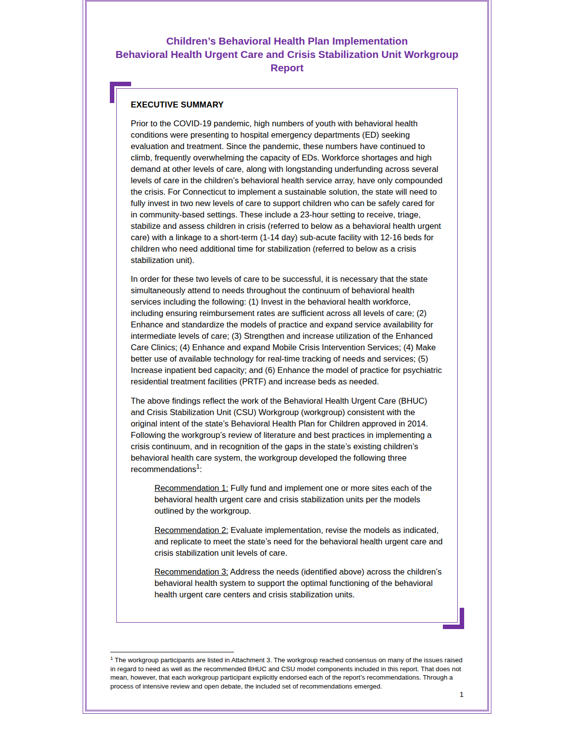Children’s Behavioral Health Plan Implementation Behavioral Health Urgent Care and Crisis Stabilization Unit Workgroup Report
EXECUTIVE SUMMARY
Prior to the COVID-19 pandemic, high numbers of youth with behavioral health conditions were presenting to hospital emergency departments (ED) seeking evaluation and treatment. Since the pandemic, these numbers have continued to climb, frequently overwhelming the capacity of EDs. Workforce shortages and high demand at other levels of care, along with longstanding underfunding across several levels of care in the children’s behavioral health service array, have only compounded the crisis. For Connecticut to implement a sustainable solution, the state will need to fully invest in two new levels of care to support children who can be safely cared for in community-based settings. These include a 23-hour setting to receive, triage, stabilize and assess children in crisis (referred to below as a behavioral health urgent care) with a linkage to a short-term (1-14 day) sub-acute facility with 12-16 beds for children who need additional time for stabilization (referred to below as a crisis stabilization unit).
In order for these two levels of care to be successful, it is necessary that the state simultaneously attend to needs throughout the continuum of behavioral health services including the following: (1) Invest in the behavioral health workforce, including ensuring reimbursement rates are sufficient across all levels of care; (2) Enhance and standardize the models of practice and expand service availability for intermediate levels of care; (3) Strengthen and increase utilization of the Enhanced Care Clinics; (4) Enhance and expand Mobile Crisis Intervention Services; (4) Make better use of available technology for real-time tracking of needs and services; (5) Increase inpatient bed capacity; and (6) Enhance the model of practice for psychiatric residential treatment facilities (PRTF) and increase beds as needed.
The above findings reflect the work of the Behavioral Health Urgent Care (BHUC) and Crisis Stabilization Unit (CSU) Workgroup (workgroup) consistent with the original intent of the state’s Behavioral Health Plan for Children approved in 2014. Following the workgroup’s review of literature and best practices in implementing a crisis continuum, and in recognition of the gaps in the state’s existing children’s behavioral health care system, the workgroup developed the following three recommendations1:
Recommendation 1: Fully fund and implement one or more sites each of the behavioral health urgent care and crisis stabilization units per the models outlined by the workgroup.
Recommendation 2: Evaluate implementation, revise the models as indicated, and replicate to meet the state’s need for the behavioral health urgent care and crisis stabilization unit levels of care.
Recommendation 3: Address the needs (identified above) across the children’s behavioral health system to support the optimal functioning of the behavioral health urgent care centers and crisis stabilization units.
1 The workgroup participants are listed in Attachment 3. The workgroup reached consensus on many of the issues raised in regard to need as well as the recommended BHUC and CSU model components included in this report. That does not mean, however, that each workgroup participant explicitly endorsed each of the report’s recommendations. Through a process of intensive review and open debate, the included set of recommendations emerged.
1